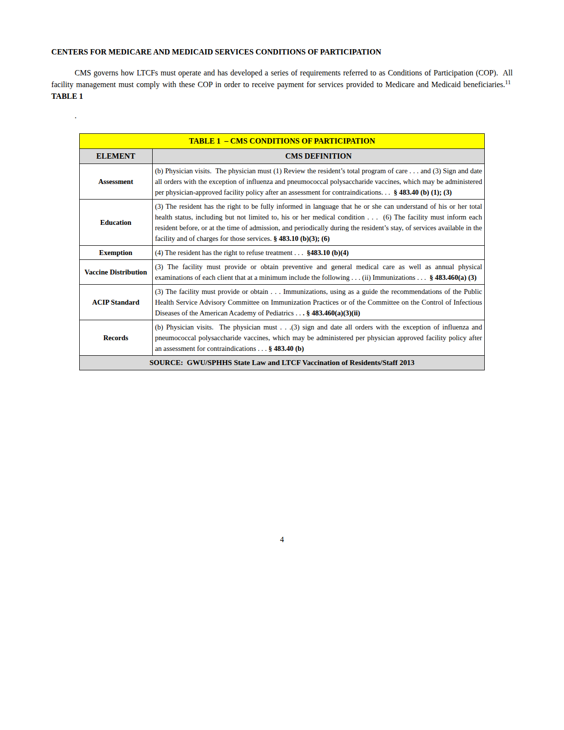Centers for Medicare and Medicaid Services Conditions of Participation
CMS governs how LTCFs must operate and has developed a series of requirements referred to as Conditions of Participation (COP). All facility management must comply with these COP in order to receive payment for services provided to Medicare and Medicaid beneficiaries.11 TABLE 1
.
| TABLE 1 – CMS CONDITIONS OF PARTICIPATION |
| ELEMENT | CMS DEFINITION |
| Assessment | (b) Physician visits. The physician must (1) Review the resident’s total program of care . . . and (3) Sign and date all orders with the exception of influenza and pneumococcal polysaccharide vaccines, which may be administered per physician-approved facility policy after an assessment for contraindications. . . § 483.40 (b) (1); (3) |
| Education | (3) The resident has the right to be fully informed in language that he or she can understand of his or her total health status, including but not limited to, his or her medical condition . . . (6) The facility must inform each resident before, or at the time of admission, and periodically during the resident’s stay, of services available in the facility and of charges for those services. § 483.10 (b)(3); (6) |
| Exemption | (4) The resident has the right to refuse treatment . . . §483.10 (b)(4) |
| Vaccine Distribution | (3) The facility must provide or obtain preventive and general medical care as well as annual physical examinations of each client that at a minimum include the following . . . (ii) Immunizations . . . § 483.460(a) (3) |
| ACIP Standard | (3) The facility must provide or obtain . . . Immunizations, using as a guide the recommendations of the Public Health Service Advisory Committee on Immunization Practices or of the Committee on the Control of Infectious Diseases of the American Academy of Pediatrics . . . § 483.460(a)(3)(ii) |
| Records | (b) Physician visits. The physician must . . .(3) sign and date all orders with the exception of influenza and pneumococcal polysaccharide vaccines, which may be administered per physician approved facility policy after an assessment for contraindications . . . § 483.40 (b) |
| SOURCE: GWU/SPHHS State Law and LTCF Vaccination of Residents/Staff 2013 |
4